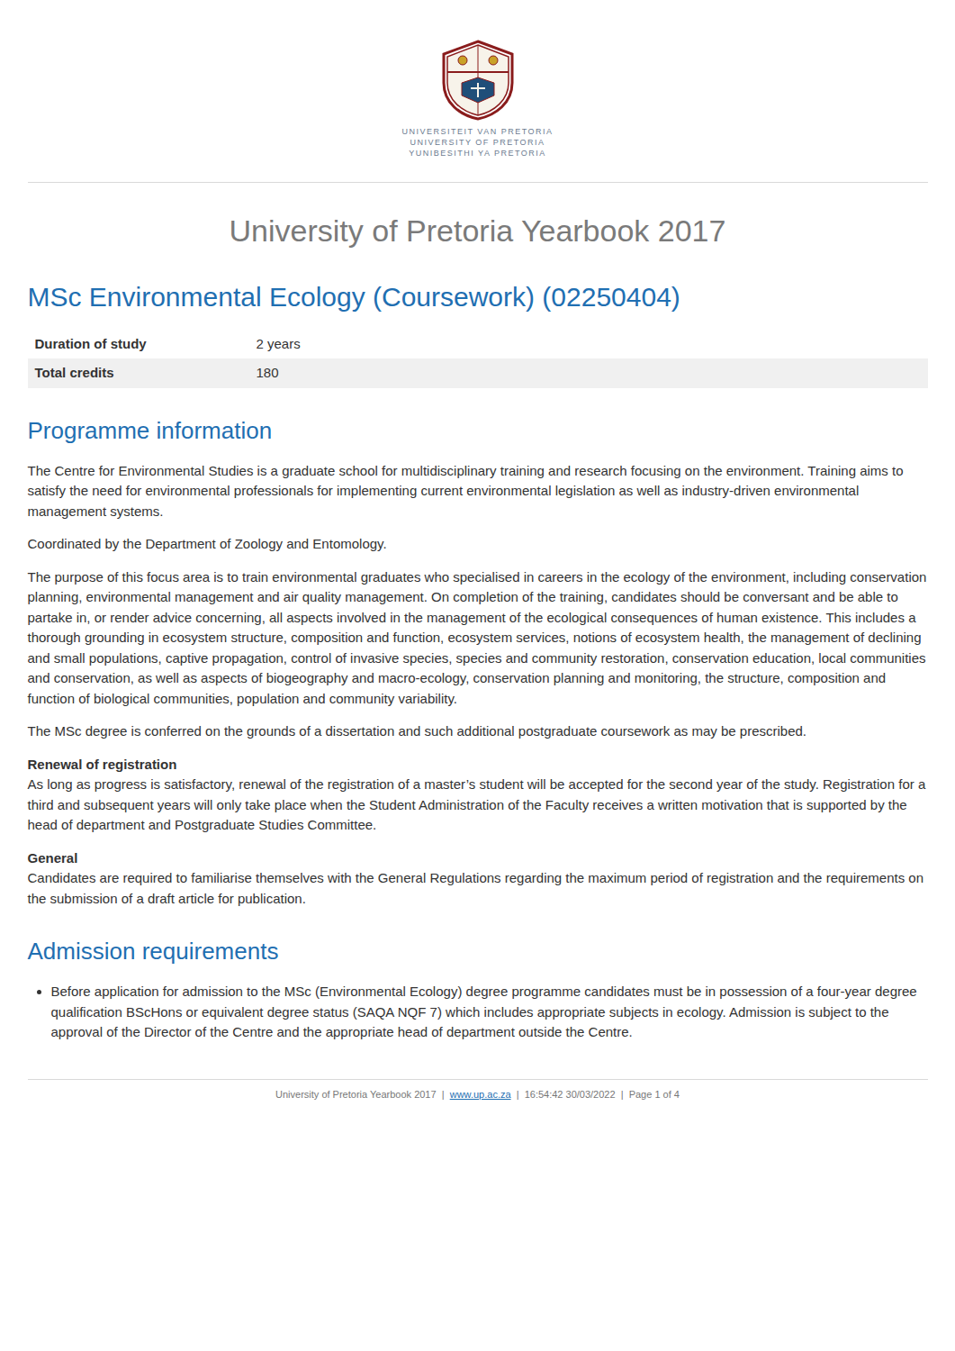UNIVERSITEIT VAN PRETORIA
UNIVERSITY OF PRETORIA
YUNIBESITHI YA PRETORIA
University of Pretoria Yearbook 2017
MSc Environmental Ecology (Coursework) (02250404)
| Duration of study | 2 years |
| Total credits | 180 |
Programme information
The Centre for Environmental Studies is a graduate school for multidisciplinary training and research focusing on the environment. Training aims to satisfy the need for environmental professionals for implementing current environmental legislation as well as industry-driven environmental management systems.
Coordinated by the Department of Zoology and Entomology.
The purpose of this focus area is to train environmental graduates who specialised in careers in the ecology of the environment, including conservation planning, environmental management and air quality management. On completion of the training, candidates should be conversant and be able to partake in, or render advice concerning, all aspects involved in the management of the ecological consequences of human existence. This includes a thorough grounding in ecosystem structure, composition and function, ecosystem services, notions of ecosystem health, the management of declining and small populations, captive propagation, control of invasive species, species and community restoration, conservation education, local communities and conservation, as well as aspects of biogeography and macro-ecology, conservation planning and monitoring, the structure, composition and function of biological communities, population and community variability.
The MSc degree is conferred on the grounds of a dissertation and such additional postgraduate coursework as may be prescribed.
Renewal of registration
As long as progress is satisfactory, renewal of the registration of a master’s student will be accepted for the second year of the study. Registration for a third and subsequent years will only take place when the Student Administration of the Faculty receives a written motivation that is supported by the head of department and Postgraduate Studies Committee.
General
Candidates are required to familiarise themselves with the General Regulations regarding the maximum period of registration and the requirements on the submission of a draft article for publication.
Admission requirements
Before application for admission to the MSc (Environmental Ecology) degree programme candidates must be in possession of a four-year degree qualification BScHons or equivalent degree status (SAQA NQF 7) which includes appropriate subjects in ecology. Admission is subject to the approval of the Director of the Centre and the appropriate head of department outside the Centre.
University of Pretoria Yearbook 2017 | www.up.ac.za | 16:54:42 30/03/2022 | Page 1 of 4